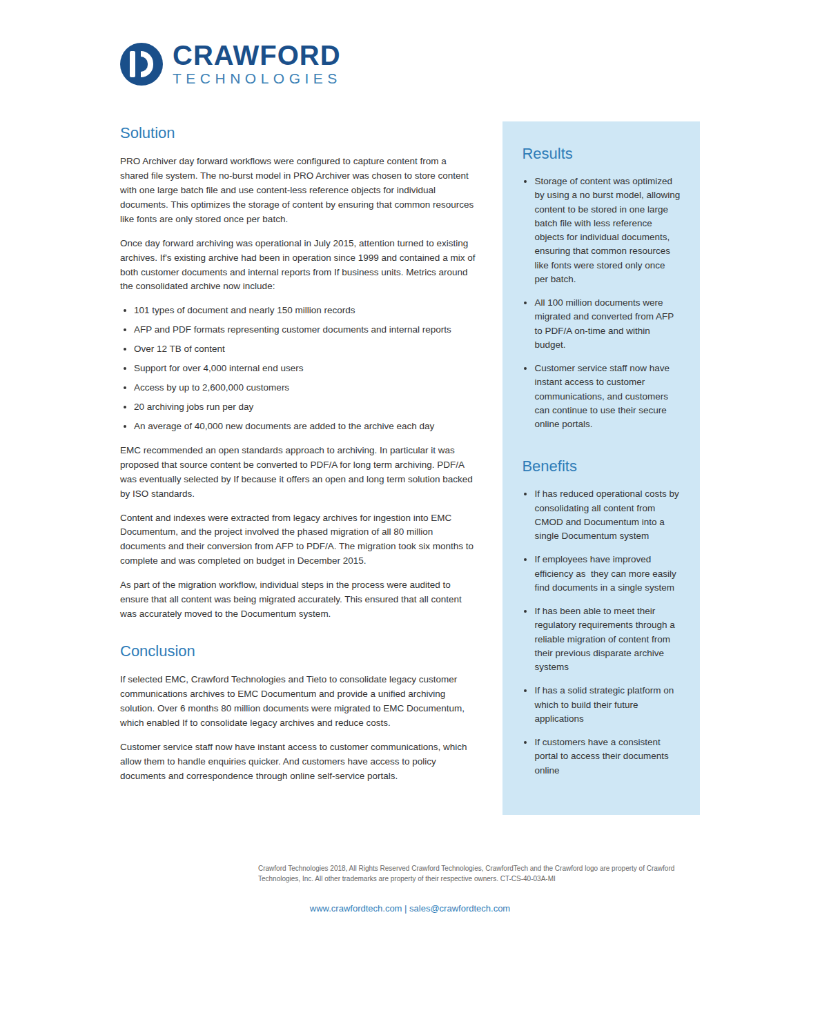CRAWFORD
TECHNOLOGIES
Solution
PRO Archiver day forward workflows were configured to capture content from a shared file system. The no-burst model in PRO Archiver was chosen to store content with one large batch file and use content-less reference objects for individual documents. This optimizes the storage of content by ensuring that common resources like fonts are only stored once per batch.
Once day forward archiving was operational in July 2015, attention turned to existing archives. If's existing archive had been in operation since 1999 and contained a mix of both customer documents and internal reports from If business units. Metrics around the consolidated archive now include:
101 types of document and nearly 150 million records
AFP and PDF formats representing customer documents and internal reports
Over 12 TB of content
Support for over 4,000 internal end users
Access by up to 2,600,000 customers
20 archiving jobs run per day
An average of 40,000 new documents are added to the archive each day
EMC recommended an open standards approach to archiving. In particular it was proposed that source content be converted to PDF/A for long term archiving. PDF/A was eventually selected by If because it offers an open and long term solution backed by ISO standards.
Content and indexes were extracted from legacy archives for ingestion into EMC Documentum, and the project involved the phased migration of all 80 million documents and their conversion from AFP to PDF/A. The migration took six months to complete and was completed on budget in December 2015.
As part of the migration workflow, individual steps in the process were audited to ensure that all content was being migrated accurately. This ensured that all content was accurately moved to the Documentum system.
Conclusion
If selected EMC, Crawford Technologies and Tieto to consolidate legacy customer communications archives to EMC Documentum and provide a unified archiving solution. Over 6 months 80 million documents were migrated to EMC Documentum, which enabled If to consolidate legacy archives and reduce costs.
Customer service staff now have instant access to customer communications, which allow them to handle enquiries quicker. And customers have access to policy documents and correspondence through online self-service portals.
Results
Storage of content was optimized by using a no burst model, allowing content to be stored in one large batch file with less reference objects for individual documents, ensuring that common resources like fonts were stored only once per batch.
All 100 million documents were migrated and converted from AFP to PDF/A on-time and within budget.
Customer service staff now have instant access to customer communications, and customers can continue to use their secure online portals.
Benefits
If has reduced operational costs by consolidating all content from CMOD and Documentum into a single Documentum system
If employees have improved efficiency as they can more easily find documents in a single system
If has been able to meet their regulatory requirements through a reliable migration of content from their previous disparate archive systems
If has a solid strategic platform on which to build their future applications
If customers have a consistent portal to access their documents online
Crawford Technologies 2018, All Rights Reserved Crawford Technologies, CrawfordTech and the Crawford logo are property of Crawford Technologies, Inc. All other trademarks are property of their respective owners. CT-CS-40-03A-MI
www.crawfordtech.com | sales@crawfordtech.com